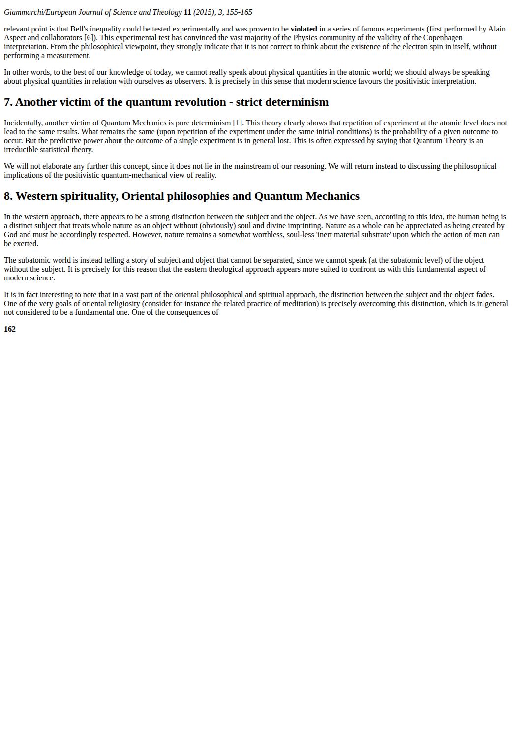Giammarchi/European Journal of Science and Theology 11 (2015), 3, 155-165
relevant point is that Bell's inequality could be tested experimentally and was proven to be violated in a series of famous experiments (first performed by Alain Aspect and collaborators [6]). This experimental test has convinced the vast majority of the Physics community of the validity of the Copenhagen interpretation. From the philosophical viewpoint, they strongly indicate that it is not correct to think about the existence of the electron spin in itself, without performing a measurement.
In other words, to the best of our knowledge of today, we cannot really speak about physical quantities in the atomic world; we should always be speaking about physical quantities in relation with ourselves as observers. It is precisely in this sense that modern science favours the positivistic interpretation.
7. Another victim of the quantum revolution - strict determinism
Incidentally, another victim of Quantum Mechanics is pure determinism [1]. This theory clearly shows that repetition of experiment at the atomic level does not lead to the same results. What remains the same (upon repetition of the experiment under the same initial conditions) is the probability of a given outcome to occur. But the predictive power about the outcome of a single experiment is in general lost. This is often expressed by saying that Quantum Theory is an irreducible statistical theory.
We will not elaborate any further this concept, since it does not lie in the mainstream of our reasoning. We will return instead to discussing the philosophical implications of the positivistic quantum-mechanical view of reality.
8. Western spirituality, Oriental philosophies and Quantum Mechanics
In the western approach, there appears to be a strong distinction between the subject and the object. As we have seen, according to this idea, the human being is a distinct subject that treats whole nature as an object without (obviously) soul and divine imprinting. Nature as a whole can be appreciated as being created by God and must be accordingly respected. However, nature remains a somewhat worthless, soul-less 'inert material substrate' upon which the action of man can be exerted.
The subatomic world is instead telling a story of subject and object that cannot be separated, since we cannot speak (at the subatomic level) of the object without the subject. It is precisely for this reason that the eastern theological approach appears more suited to confront us with this fundamental aspect of modern science.
It is in fact interesting to note that in a vast part of the oriental philosophical and spiritual approach, the distinction between the subject and the object fades. One of the very goals of oriental religiosity (consider for instance the related practice of meditation) is precisely overcoming this distinction, which is in general not considered to be a fundamental one. One of the consequences of
162